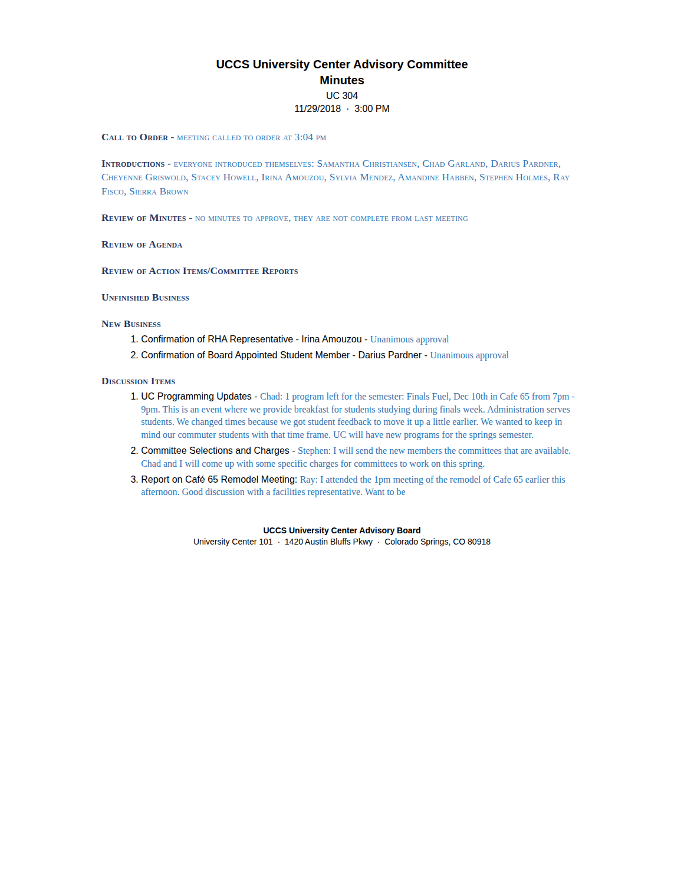UCCS University Center Advisory Committee
Minutes
UC 304
11/29/2018 · 3:00 PM
Call to Order - meeting called to order at 3:04 pm
Introductions - everyone introduced themselves: Samantha Christiansen, Chad Garland, Darius Pardner, Cheyenne Griswold, Stacey Howell, Irina Amouzou, Sylvia Mendez, Amandine Habben, Stephen Holmes, Ray Fisco, Sierra Brown
Review of Minutes - no minutes to approve, they are not complete from last meeting
Review of Agenda
Review of Action Items/Committee Reports
Unfinished Business
New Business
Confirmation of RHA Representative - Irina Amouzou - Unanimous approval
Confirmation of Board Appointed Student Member - Darius Pardner - Unanimous approval
Discussion Items
UC Programming Updates - Chad: 1 program left for the semester: Finals Fuel, Dec 10th in Cafe 65 from 7pm - 9pm. This is an event where we provide breakfast for students studying during finals week. Administration serves students. We changed times because we got student feedback to move it up a little earlier. We wanted to keep in mind our commuter students with that time frame. UC will have new programs for the springs semester.
Committee Selections and Charges - Stephen: I will send the new members the committees that are available. Chad and I will come up with some specific charges for committees to work on this spring.
Report on Café 65 Remodel Meeting: Ray: I attended the 1pm meeting of the remodel of Cafe 65 earlier this afternoon. Good discussion with a facilities representative. Want to be
UCCS University Center Advisory Board
University Center 101 · 1420 Austin Bluffs Pkwy · Colorado Springs, CO 80918